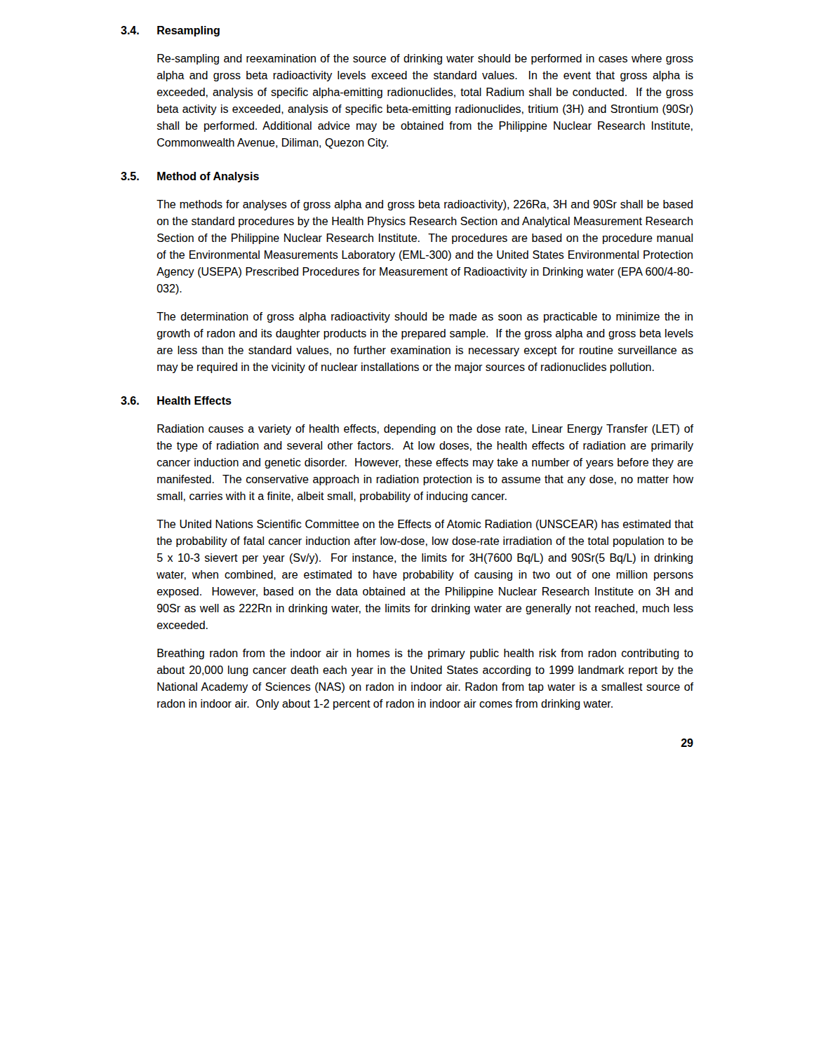3.4. Resampling
Re-sampling and reexamination of the source of drinking water should be performed in cases where gross alpha and gross beta radioactivity levels exceed the standard values. In the event that gross alpha is exceeded, analysis of specific alpha-emitting radionuclides, total Radium shall be conducted. If the gross beta activity is exceeded, analysis of specific beta-emitting radionuclides, tritium (3H) and Strontium (90Sr) shall be performed. Additional advice may be obtained from the Philippine Nuclear Research Institute, Commonwealth Avenue, Diliman, Quezon City.
3.5. Method of Analysis
The methods for analyses of gross alpha and gross beta radioactivity), 226Ra, 3H and 90Sr shall be based on the standard procedures by the Health Physics Research Section and Analytical Measurement Research Section of the Philippine Nuclear Research Institute. The procedures are based on the procedure manual of the Environmental Measurements Laboratory (EML-300) and the United States Environmental Protection Agency (USEPA) Prescribed Procedures for Measurement of Radioactivity in Drinking water (EPA 600/4-80-032).
The determination of gross alpha radioactivity should be made as soon as practicable to minimize the in growth of radon and its daughter products in the prepared sample. If the gross alpha and gross beta levels are less than the standard values, no further examination is necessary except for routine surveillance as may be required in the vicinity of nuclear installations or the major sources of radionuclides pollution.
3.6. Health Effects
Radiation causes a variety of health effects, depending on the dose rate, Linear Energy Transfer (LET) of the type of radiation and several other factors. At low doses, the health effects of radiation are primarily cancer induction and genetic disorder. However, these effects may take a number of years before they are manifested. The conservative approach in radiation protection is to assume that any dose, no matter how small, carries with it a finite, albeit small, probability of inducing cancer.
The United Nations Scientific Committee on the Effects of Atomic Radiation (UNSCEAR) has estimated that the probability of fatal cancer induction after low-dose, low dose-rate irradiation of the total population to be 5 x 10-3 sievert per year (Sv/y). For instance, the limits for 3H(7600 Bq/L) and 90Sr(5 Bq/L) in drinking water, when combined, are estimated to have probability of causing in two out of one million persons exposed. However, based on the data obtained at the Philippine Nuclear Research Institute on 3H and 90Sr as well as 222Rn in drinking water, the limits for drinking water are generally not reached, much less exceeded.
Breathing radon from the indoor air in homes is the primary public health risk from radon contributing to about 20,000 lung cancer death each year in the United States according to 1999 landmark report by the National Academy of Sciences (NAS) on radon in indoor air. Radon from tap water is a smallest source of radon in indoor air. Only about 1-2 percent of radon in indoor air comes from drinking water.
29